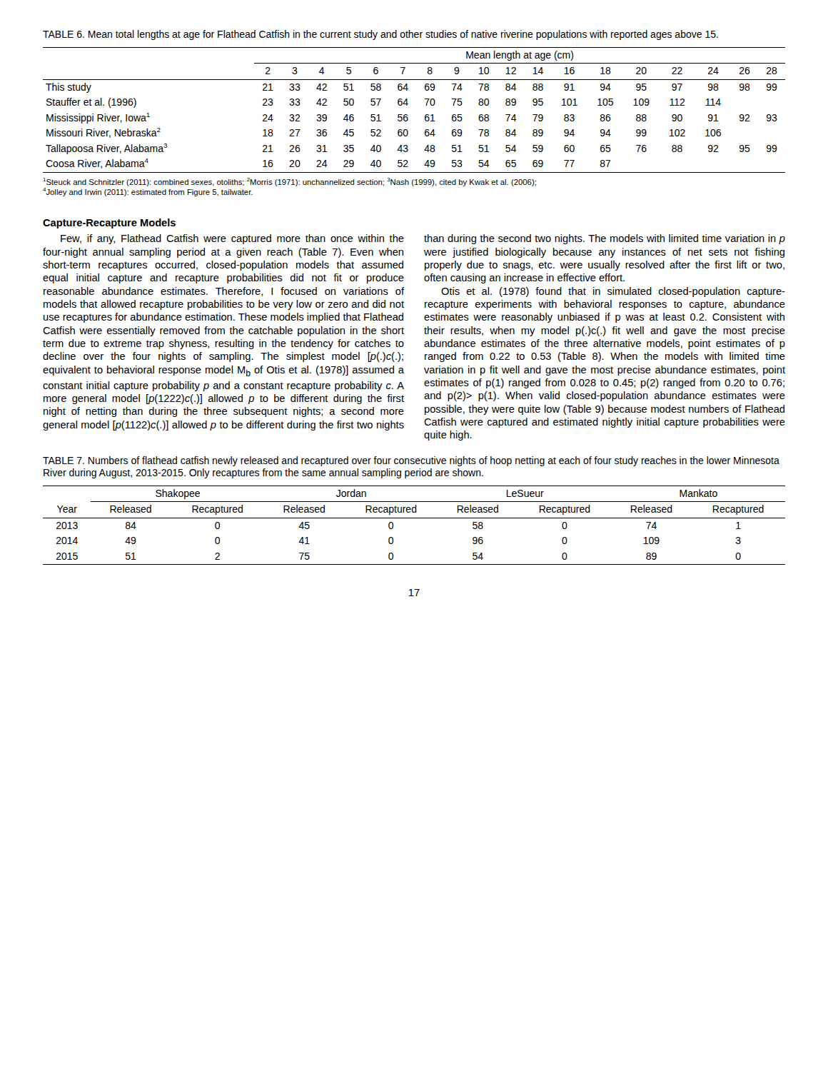TABLE 6. Mean total lengths at age for Flathead Catfish in the current study and other studies of native riverine populations with reported ages above 15.
| | Mean length at age (cm) |
| | 2 | 3 | 4 | 5 | 6 | 7 | 8 | 9 | 10 | 12 | 14 | 16 | 18 | 20 | 22 | 24 | 26 | 28 |
| This study | 21 | 33 | 42 | 51 | 58 | 64 | 69 | 74 | 78 | 84 | 88 | 91 | 94 | 95 | 97 | 98 | 98 | 99 |
| Stauffer et al. (1996) | 23 | 33 | 42 | 50 | 57 | 64 | 70 | 75 | 80 | 89 | 95 | 101 | 105 | 109 | 112 | 114 | | |
| Mississippi River, Iowa 1 | 24 | 32 | 39 | 46 | 51 | 56 | 61 | 65 | 68 | 74 | 79 | 83 | 86 | 88 | 90 | 91 | 92 | 93 |
| Missouri River, Nebraska 2 | 18 | 27 | 36 | 45 | 52 | 60 | 64 | 69 | 78 | 84 | 89 | 94 | 94 | 99 | 102 | 106 | | |
| Tallapoosa River, Alabama 3 | 21 | 26 | 31 | 35 | 40 | 43 | 48 | 51 | 51 | 54 | 59 | 60 | 65 | 76 | 88 | 92 | 95 | 99 |
| Coosa River, Alabama 4 | 16 | 20 | 24 | 29 | 40 | 52 | 49 | 53 | 54 | 65 | 69 | 77 | 87 | | | | | |
1Steuck and Schnitzler (2011): combined sexes, otoliths; 2Morris (1971): unchannelized section; 3Nash (1999), cited by Kwak et al. (2006);
4Jolley and Irwin (2011): estimated from Figure 5, tailwater.
Capture-Recapture Models
Few, if any, Flathead Catfish were captured more than once within the four-night annual sampling period at a given reach (Table 7). Even when short-term recaptures occurred, closed-population models that assumed equal initial capture and recapture probabilities did not fit or produce reasonable abundance estimates. Therefore, I focused on variations of models that allowed recapture probabilities to be very low or zero and did not use recaptures for abundance estimation. These models implied that Flathead Catfish were essentially removed from the catchable population in the short term due to extreme trap shyness, resulting in the tendency for catches to decline over the four nights of sampling. The simplest model [p(.)c(.); equivalent to behavioral response model Mb of Otis et al. (1978)] assumed a constant initial capture probability p and a constant recapture probability c. A more general model [p(1222)c(.)] allowed p to be different during the first night of netting than during the three subsequent nights; a second more general model [p(1122)c(.)] allowed p to be different during the first two nights than during the second two nights. The models with limited time variation in p were justified biologically because any instances of net sets not fishing properly due to snags, etc. were usually resolved after the first lift or two, often causing an increase in effective effort.
Otis et al. (1978) found that in simulated closed-population capture-recapture experiments with behavioral responses to capture, abundance estimates were reasonably unbiased if p was at least 0.2. Consistent with their results, when my model p(.)c(.) fit well and gave the most precise abundance estimates of the three alternative models, point estimates of p ranged from 0.22 to 0.53 (Table 8). When the models with limited time variation in p fit well and gave the most precise abundance estimates, point estimates of p(1) ranged from 0.028 to 0.45; p(2) ranged from 0.20 to 0.76; and p(2)> p(1). When valid closed-population abundance estimates were possible, they were quite low (Table 9) because modest numbers of Flathead Catfish were captured and estimated nightly initial capture probabilities were quite high.
TABLE 7. Numbers of flathead catfish newly released and recaptured over four consecutive nights of hoop netting at each of four study reaches in the lower Minnesota River during August, 2013-2015. Only recaptures from the same annual sampling period are shown.
| | Shakopee | Jordan | LeSueur | Mankato |
| Year | Released | Recaptured | Released | Recaptured | Released | Recaptured | Released | Recaptured |
| 2013 | 84 | 0 | 45 | 0 | 58 | 0 | 74 | 1 |
| 2014 | 49 | 0 | 41 | 0 | 96 | 0 | 109 | 3 |
| 2015 | 51 | 2 | 75 | 0 | 54 | 0 | 89 | 0 |
17